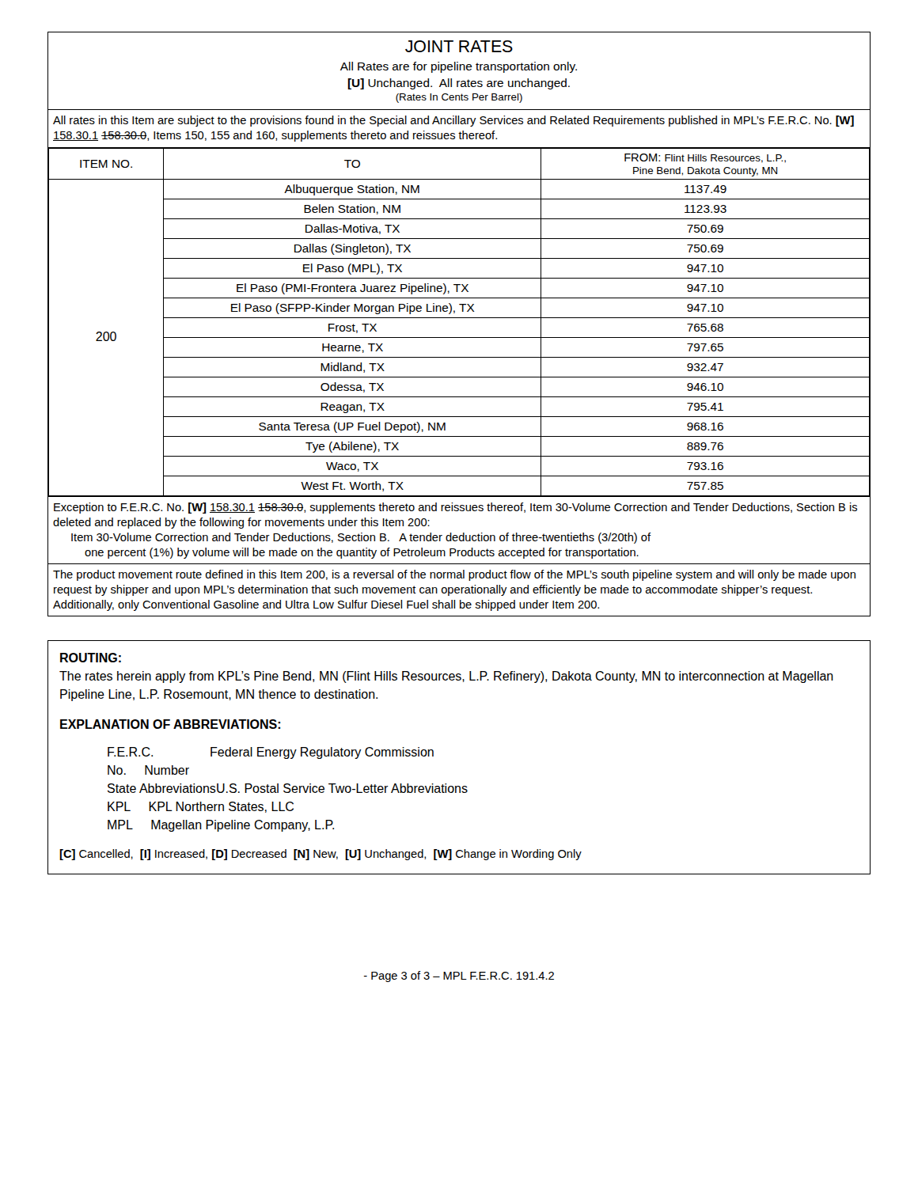JOINT RATES
All Rates are for pipeline transportation only.
[U] Unchanged. All rates are unchanged.
(Rates In Cents Per Barrel)
All rates in this Item are subject to the provisions found in the Special and Ancillary Services and Related Requirements published in MPL’s F.E.R.C. No. [W] 158.30.1 158.30.0, Items 150, 155 and 160, supplements thereto and reissues thereof.
| ITEM NO. | TO | FROM: Flint Hills Resources, L.P., Pine Bend, Dakota County, MN |
| --- | --- | --- |
| 200 | Albuquerque Station, NM | 1137.49 |
| Belen Station, NM | 1123.93 |
| Dallas-Motiva, TX | 750.69 |
| Dallas (Singleton), TX | 750.69 |
| El Paso (MPL), TX | 947.10 |
| El Paso (PMI-Frontera Juarez Pipeline), TX | 947.10 |
| El Paso (SFPP-Kinder Morgan Pipe Line), TX | 947.10 |
| Frost, TX | 765.68 |
| Hearne, TX | 797.65 |
| Midland, TX | 932.47 |
| Odessa, TX | 946.10 |
| Reagan, TX | 795.41 |
| Santa Teresa (UP Fuel Depot), NM | 968.16 |
| Tye (Abilene), TX | 889.76 |
| Waco, TX | 793.16 |
| West Ft. Worth, TX | 757.85 |
Exception to F.E.R.C. No. [W] 158.30.1 158.30.0, supplements thereto and reissues thereof, Item 30-Volume Correction and Tender Deductions, Section B is deleted and replaced by the following for movements under this Item 200:
Item 30-Volume Correction and Tender Deductions, Section B. A tender deduction of three-twentieths (3/20th) of
one percent (1%) by volume will be made on the quantity of Petroleum Products accepted for transportation.
The product movement route defined in this Item 200, is a reversal of the normal product flow of the MPL’s south pipeline system and will only be made upon request by shipper and upon MPL’s determination that such movement can operationally and efficiently be made to accommodate shipper’s request. Additionally, only Conventional Gasoline and Ultra Low Sulfur Diesel Fuel shall be shipped under Item 200.
ROUTING:
The rates herein apply from KPL’s Pine Bend, MN (Flint Hills Resources, L.P. Refinery), Dakota County, MN to interconnection at Magellan Pipeline Line, L.P. Rosemount, MN thence to destination.
EXPLANATION OF ABBREVIATIONS:
F.E.R.C. Federal Energy Regulatory Commission No. Number State Abbreviations U.S. Postal Service Two-Letter Abbreviations KPL KPL Northern States, LLC MPL Magellan Pipeline Company, L.P.
[C] Cancelled, [I] Increased, [D] Decreased [N] New, [U] Unchanged, [W] Change in Wording Only
- Page 3 of 3 – MPL F.E.R.C. 191.4.2